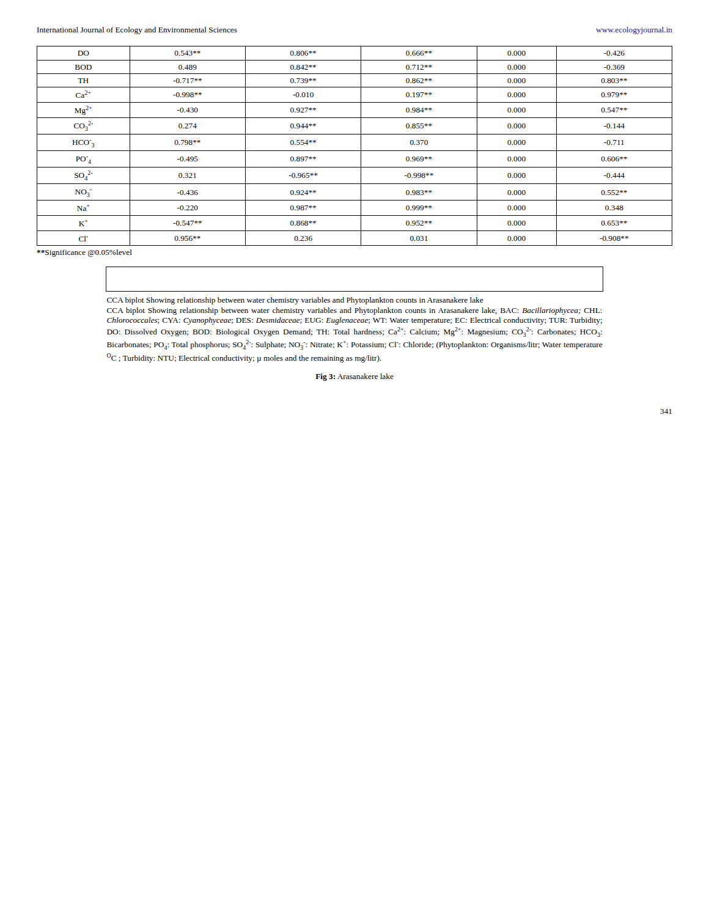International Journal of Ecology and Environmental Sciences www.ecologyjournal.in
| DO | 0.543** | 0.806** | 0.666** | 0.000 | -0.426 |
| BOD | 0.489 | 0.842** | 0.712** | 0.000 | -0.369 |
| TH | -0.717** | 0.739** | 0.862** | 0.000 | 0.803** |
| Ca 2+ | -0.998** | -0.010 | 0.197** | 0.000 | 0.979** |
| Mg 2+ | -0.430 | 0.927** | 0.984** | 0.000 | 0.547** |
| CO 3 2- | 0.274 | 0.944** | 0.855** | 0.000 | -0.144 |
| HCO - 3 | 0.798** | 0.554** | 0.370 | 0.000 | -0.711 |
| PO - 4 | -0.495 | 0.897** | 0.969** | 0.000 | 0.606** |
| SO 4 2- | 0.321 | -0.965** | -0.998** | 0.000 | -0.444 |
| NO 3 - | -0.436 | 0.924** | 0.983** | 0.000 | 0.552** |
| Na + | -0.220 | 0.987** | 0.999** | 0.000 | 0.348 |
| K + | -0.547** | 0.868** | 0.952** | 0.000 | 0.653** |
| Cl - | 0.956** | 0.236 | 0.031 | 0.000 | -0.908** |
**Significance @0.05%level
CCA biplot Showing relationship between water chemistry variables and Phytoplankton counts in Arasanakere lake
CCA biplot Showing relationship between water chemistry variables and Phytoplankton counts in Arasanakere lake, BAC: Bacillariophycea; CHL: Chlorococcales; CYA: Cyanophyceae; DES: Desmidaceae; EUG: Euglenaceae; WT: Water temperature; EC: Electrical conductivity; TUR: Turbidity; DO: Dissolved Oxygen; BOD: Biological Oxygen Demand; TH: Total hardness; Ca2+: Calcium; Mg2+: Magnesium; CO32-: Carbonates; HCO3: Bicarbonates; PO4: Total phosphorus; SO42-: Sulphate; NO3-: Nitrate; K+: Potassium; Cl-: Chloride; (Phytoplankton: Organisms/litr; Water temperature OC ; Turbidity: NTU; Electrical conductivity; µ moles and the remaining as mg/litr).
Fig 3: Arasanakere lake
341